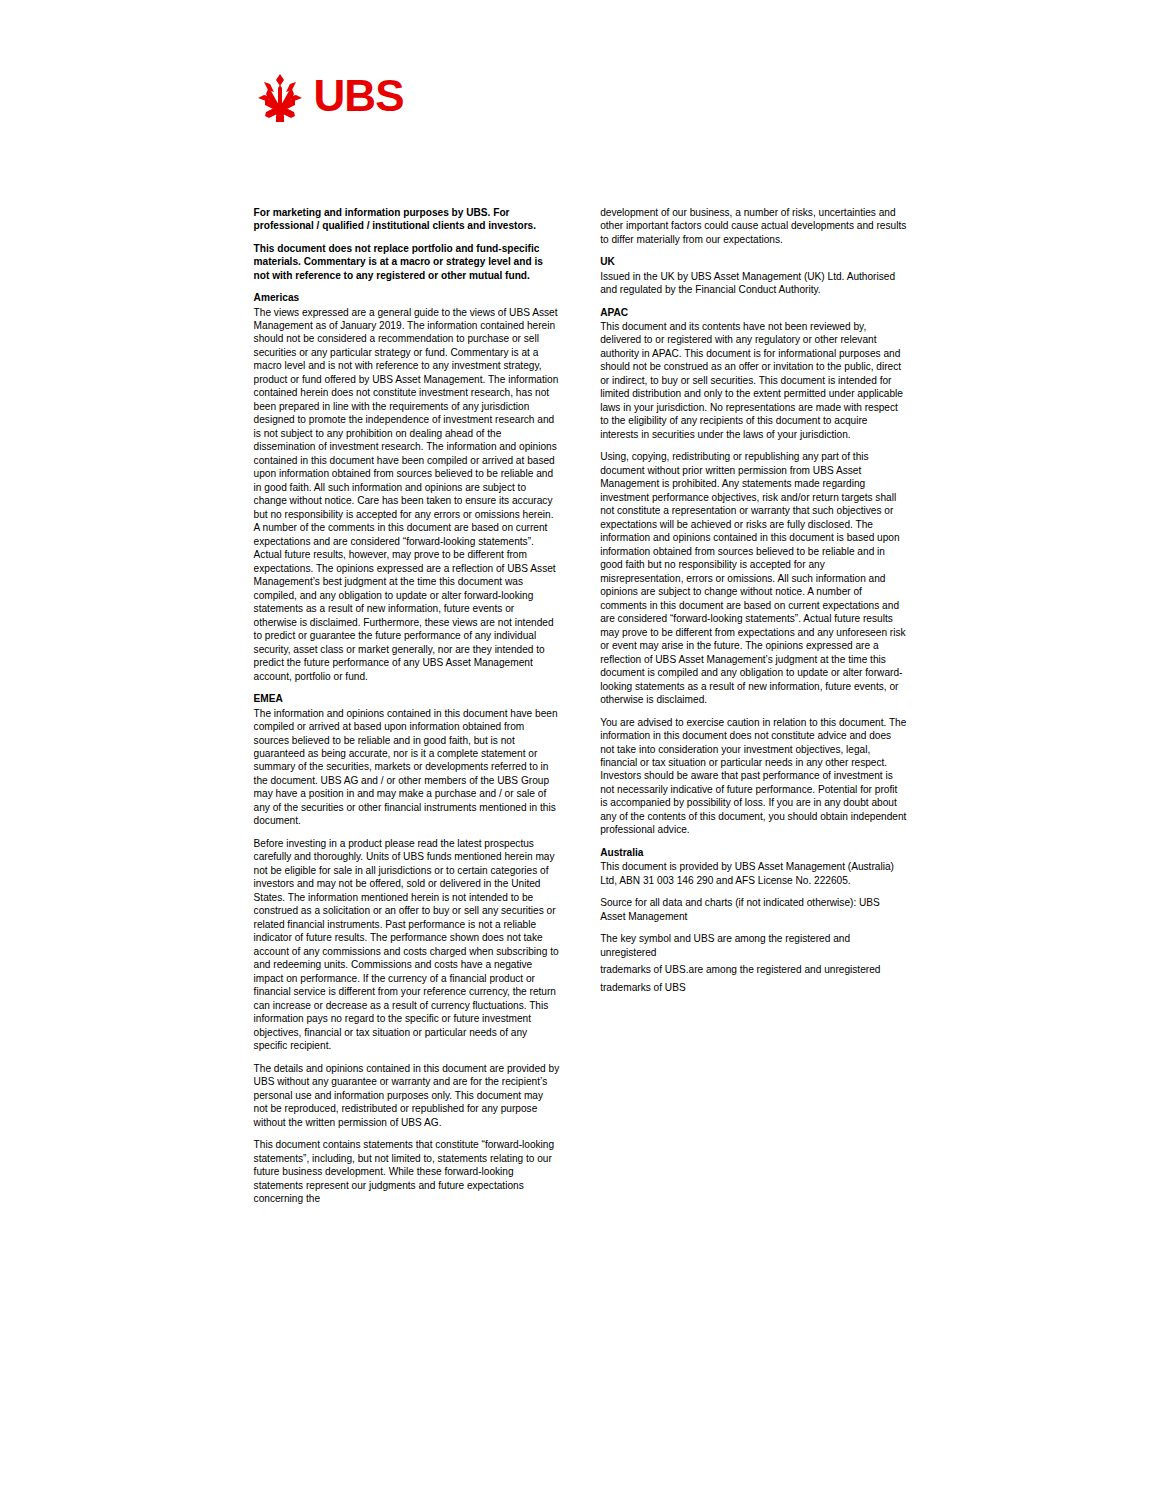UBS
For marketing and information purposes by UBS. For professional / qualified / institutional clients and investors.
This document does not replace portfolio and fund-specific materials. Commentary is at a macro or strategy level and is not with reference to any registered or other mutual fund.
Americas
The views expressed are a general guide to the views of UBS Asset Management as of January 2019. The information contained herein should not be considered a recommendation to purchase or sell securities or any particular strategy or fund. Commentary is at a macro level and is not with reference to any investment strategy, product or fund offered by UBS Asset Management. The information contained herein does not constitute investment research, has not been prepared in line with the requirements of any jurisdiction designed to promote the independence of investment research and is not subject to any prohibition on dealing ahead of the dissemination of investment research. The information and opinions contained in this document have been compiled or arrived at based upon information obtained from sources believed to be reliable and in good faith. All such information and opinions are subject to change without notice. Care has been taken to ensure its accuracy but no responsibility is accepted for any errors or omissions herein. A number of the comments in this document are based on current expectations and are considered “forward-looking statements”. Actual future results, however, may prove to be different from expectations. The opinions expressed are a reflection of UBS Asset Management’s best judgment at the time this document was compiled, and any obligation to update or alter forward-looking statements as a result of new information, future events or otherwise is disclaimed. Furthermore, these views are not intended to predict or guarantee the future performance of any individual security, asset class or market generally, nor are they intended to predict the future performance of any UBS Asset Management account, portfolio or fund.
EMEA
The information and opinions contained in this document have been compiled or arrived at based upon information obtained from sources believed to be reliable and in good faith, but is not guaranteed as being accurate, nor is it a complete statement or summary of the securities, markets or developments referred to in the document. UBS AG and / or other members of the UBS Group may have a position in and may make a purchase and / or sale of any of the securities or other financial instruments mentioned in this document.
Before investing in a product please read the latest prospectus carefully and thoroughly. Units of UBS funds mentioned herein may not be eligible for sale in all jurisdictions or to certain categories of investors and may not be offered, sold or delivered in the United States. The information mentioned herein is not intended to be construed as a solicitation or an offer to buy or sell any securities or related financial instruments. Past performance is not a reliable indicator of future results. The performance shown does not take account of any commissions and costs charged when subscribing to and redeeming units. Commissions and costs have a negative impact on performance. If the currency of a financial product or financial service is different from your reference currency, the return can increase or decrease as a result of currency fluctuations. This information pays no regard to the specific or future investment objectives, financial or tax situation or particular needs of any specific recipient.
The details and opinions contained in this document are provided by UBS without any guarantee or warranty and are for the recipient’s personal use and information purposes only. This document may not be reproduced, redistributed or republished for any purpose without the written permission of UBS AG.
This document contains statements that constitute “forward-looking statements”, including, but not limited to, statements relating to our future business development. While these forward-looking statements represent our judgments and future expectations concerning the
development of our business, a number of risks, uncertainties and other important factors could cause actual developments and results to differ materially from our expectations.
UK
Issued in the UK by UBS Asset Management (UK) Ltd. Authorised and regulated by the Financial Conduct Authority.
APAC
This document and its contents have not been reviewed by, delivered to or registered with any regulatory or other relevant authority in APAC. This document is for informational purposes and should not be construed as an offer or invitation to the public, direct or indirect, to buy or sell securities. This document is intended for limited distribution and only to the extent permitted under applicable laws in your jurisdiction. No representations are made with respect to the eligibility of any recipients of this document to acquire interests in securities under the laws of your jurisdiction.
Using, copying, redistributing or republishing any part of this document without prior written permission from UBS Asset Management is prohibited. Any statements made regarding investment performance objectives, risk and/or return targets shall not constitute a representation or warranty that such objectives or expectations will be achieved or risks are fully disclosed. The information and opinions contained in this document is based upon information obtained from sources believed to be reliable and in good faith but no responsibility is accepted for any misrepresentation, errors or omissions. All such information and opinions are subject to change without notice. A number of comments in this document are based on current expectations and are considered “forward-looking statements”. Actual future results may prove to be different from expectations and any unforeseen risk or event may arise in the future. The opinions expressed are a reflection of UBS Asset Management’s judgment at the time this document is compiled and any obligation to update or alter forward-looking statements as a result of new information, future events, or otherwise is disclaimed.
You are advised to exercise caution in relation to this document. The information in this document does not constitute advice and does not take into consideration your investment objectives, legal, financial or tax situation or particular needs in any other respect. Investors should be aware that past performance of investment is not necessarily indicative of future performance. Potential for profit is accompanied by possibility of loss. If you are in any doubt about any of the contents of this document, you should obtain independent professional advice.
Australia
This document is provided by UBS Asset Management (Australia) Ltd, ABN 31 003 146 290 and AFS License No. 222605.
Source for all data and charts (if not indicated otherwise): UBS Asset Management
The key symbol and UBS are among the registered and unregistered
trademarks of UBS.are among the registered and unregistered
trademarks of UBS